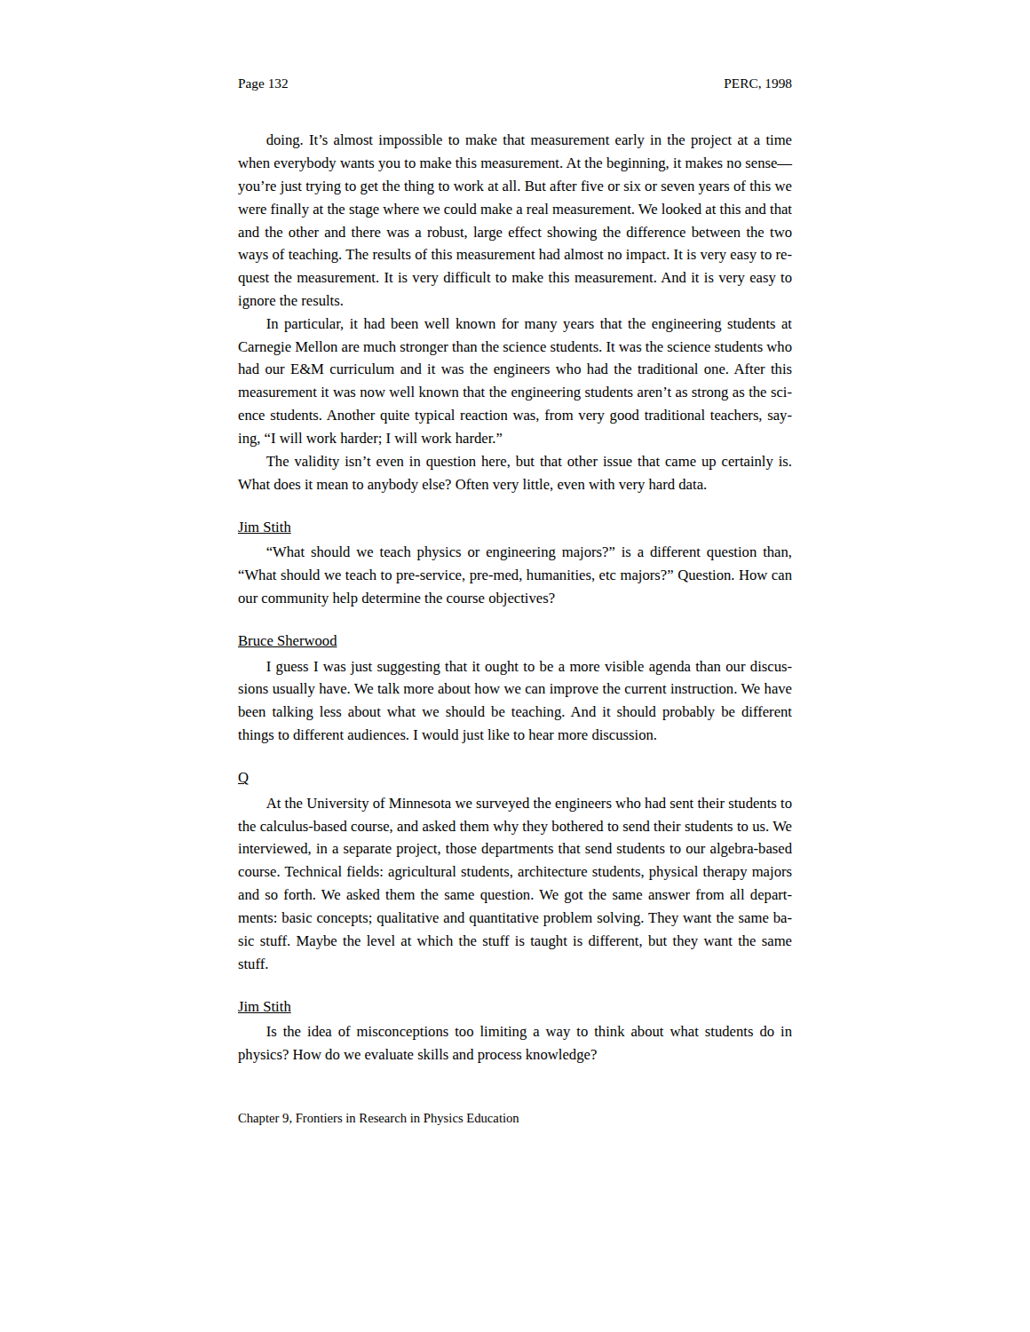Page 132
PERC, 1998
doing. It’s almost impossible to make that measurement early in the project at a time when everybody wants you to make this measurement. At the beginning, it makes no sense—you’re just trying to get the thing to work at all. But after five or six or seven years of this we were finally at the stage where we could make a real measurement. We looked at this and that and the other and there was a robust, large effect showing the difference between the two ways of teaching. The results of this measurement had almost no impact. It is very easy to request the measurement. It is very difficult to make this measurement. And it is very easy to ignore the results.
In particular, it had been well known for many years that the engineering students at Carnegie Mellon are much stronger than the science students. It was the science students who had our E&M curriculum and it was the engineers who had the traditional one. After this measurement it was now well known that the engineering students aren’t as strong as the science students. Another quite typical reaction was, from very good traditional teachers, saying, “I will work harder; I will work harder.”
The validity isn’t even in question here, but that other issue that came up certainly is. What does it mean to anybody else? Often very little, even with very hard data.
Jim Stith
“What should we teach physics or engineering majors?” is a different question than, “What should we teach to pre-service, pre-med, humanities, etc majors?” Question. How can our community help determine the course objectives?
Bruce Sherwood
I guess I was just suggesting that it ought to be a more visible agenda than our discussions usually have. We talk more about how we can improve the current instruction. We have been talking less about what we should be teaching. And it should probably be different things to different audiences. I would just like to hear more discussion.
Q
At the University of Minnesota we surveyed the engineers who had sent their students to the calculus-based course, and asked them why they bothered to send their students to us. We interviewed, in a separate project, those departments that send students to our algebra-based course. Technical fields: agricultural students, architecture students, physical therapy majors and so forth. We asked them the same question. We got the same answer from all departments: basic concepts; qualitative and quantitative problem solving. They want the same basic stuff. Maybe the level at which the stuff is taught is different, but they want the same stuff.
Jim Stith
Is the idea of misconceptions too limiting a way to think about what students do in physics? How do we evaluate skills and process knowledge?
Chapter 9, Frontiers in Research in Physics Education